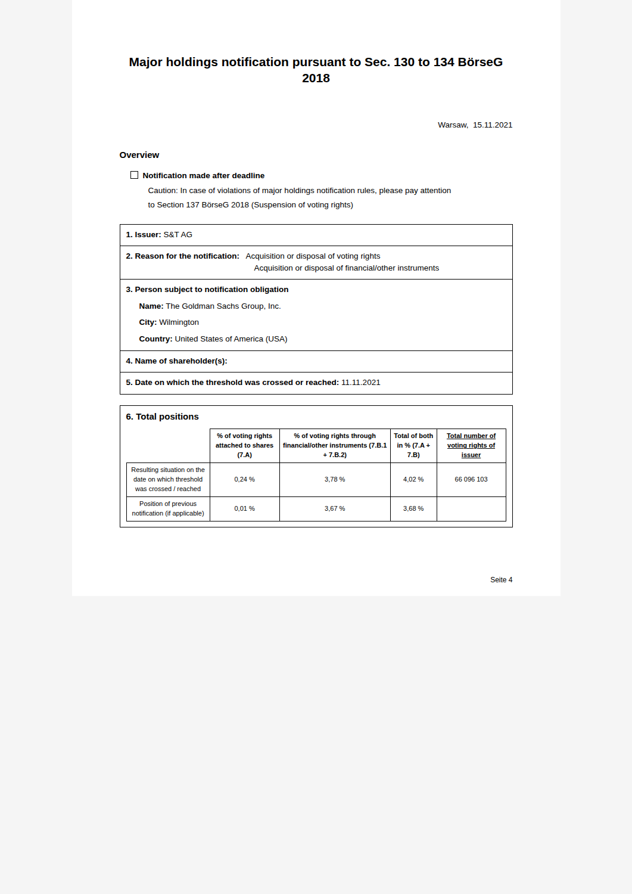Major holdings notification pursuant to Sec. 130 to 134 BörseG 2018
Warsaw, 15.11.2021
Overview
Notification made after deadline
Caution: In case of violations of major holdings notification rules, please pay attention
to Section 137 BörseG 2018 (Suspension of voting rights)
| 1. Issuer: S&T AG |
| 2. Reason for the notification: Acquisition or disposal of voting rights Acquisition or disposal of financial/other instruments |
| 3. Person subject to notification obligation Name: The Goldman Sachs Group, Inc. City: Wilmington Country: United States of America (USA) |
| 4. Name of shareholder(s): |
| 5. Date on which the threshold was crossed or reached: 11.11.2021 |
| 6. Total positions / / % of voting rights attached to shares (7.A) / % of voting rights through financial/other instruments (7.B.1 + 7.B.2) / Total of both in % (7.A + 7.B) / Total number of voting rights of issuer / / --- / --- / --- / --- / --- / / Resulting situation on the date on which threshold was crossed / reached / 0,24 % / 3,78 % / 4,02 % / 66 096 103 / / Position of previous notification (if applicable) / 0,01 % / 3,67 % / 3,68 % / / |
Seite 4